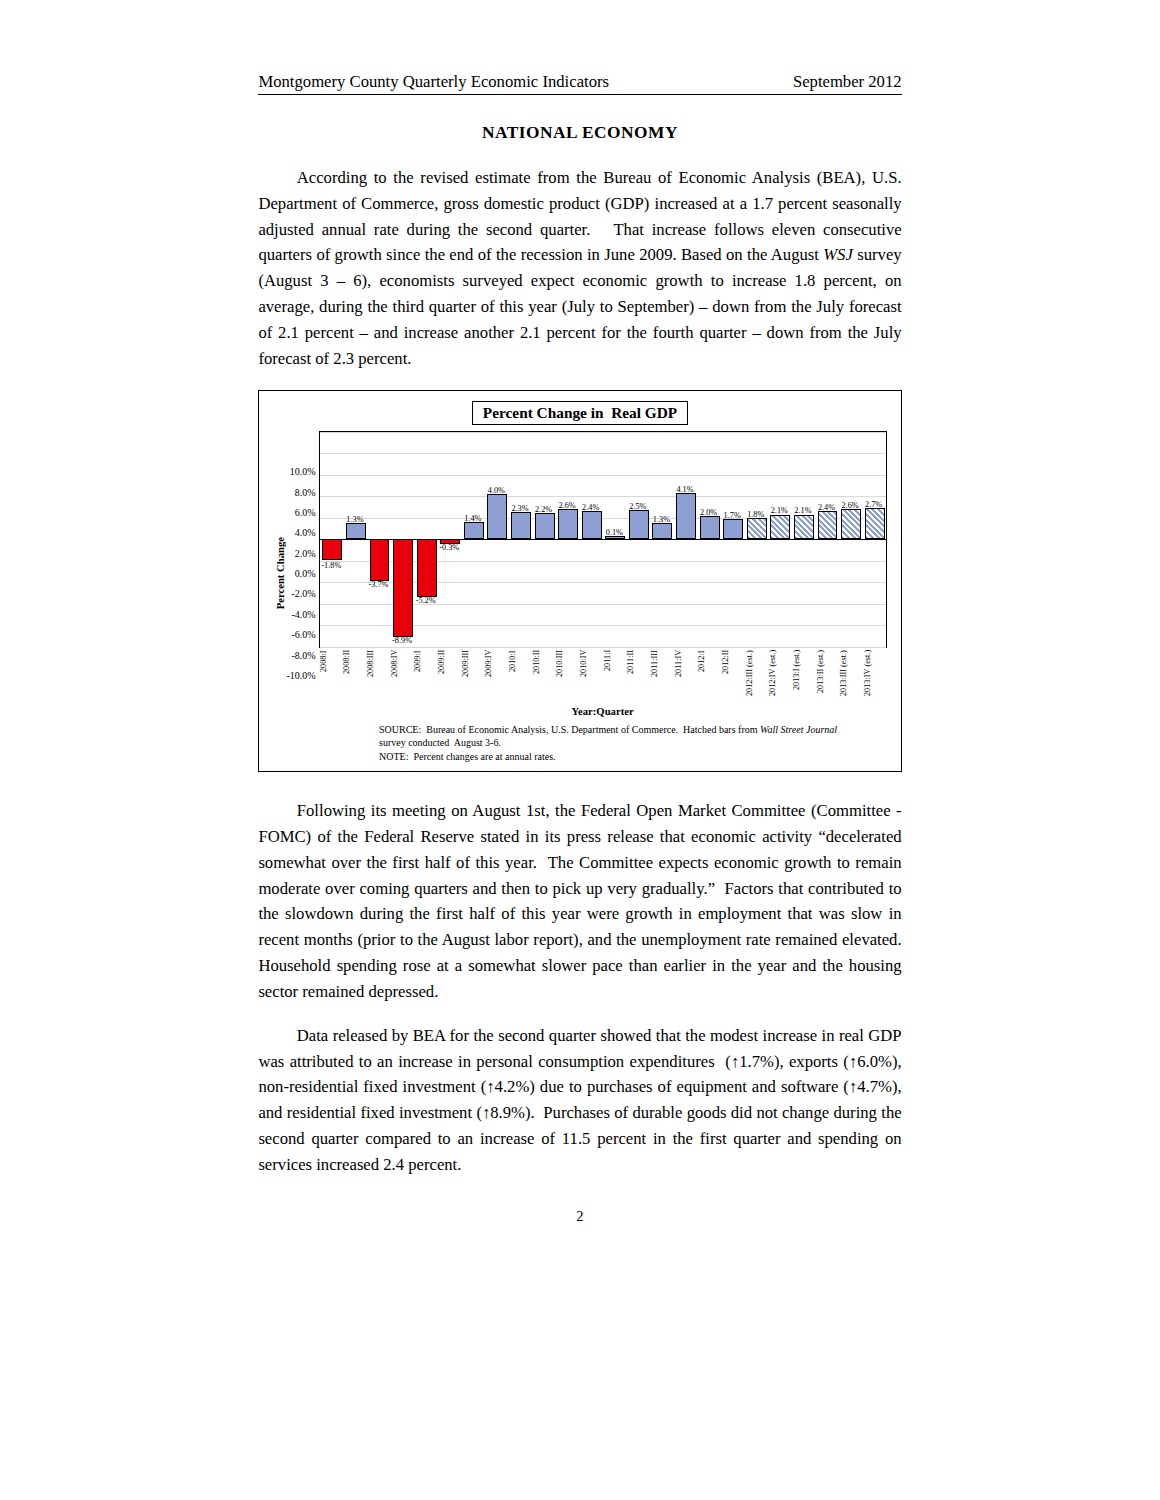Montgomery County Quarterly Economic Indicators September 2012
NATIONAL ECONOMY
According to the revised estimate from the Bureau of Economic Analysis (BEA), U.S. Department of Commerce, gross domestic product (GDP) increased at a 1.7 percent seasonally adjusted annual rate during the second quarter. That increase follows eleven consecutive quarters of growth since the end of the recession in June 2009. Based on the August WSJ survey (August 3 – 6), economists surveyed expect economic growth to increase 1.8 percent, on average, during the third quarter of this year (July to September) – down from the July forecast of 2.1 percent – and increase another 2.1 percent for the fourth quarter – down from the July forecast of 2.3 percent.
Percent Change in Real GDP
Percent Change
10.0%
8.0%
6.0%
4.0%
2.0%
0.0%
-2.0%
-4.0%
-6.0%
-8.0%
-10.0%
2008:I -1.8
-1.8%
1.3%
-3.7%
-8.9%
-5.2%
-0.3%
1.4%
4.0%
2.3%
2.2%
2.6%
2.4%
0.1%
2.5%
1.3%
4.1%
2.0%
1.7%
1.8%
2.1%
2.1%
2.4%
2.6%
2.7%
2008:I
2008:II
2008:III
2008:IV
2009:I
2009:II
2009:III
2009:IV
2010:I
2010:II
2010:III
2010:IV
2011:I
2011:II
2011:III
2011:IV
2012:I
2012:II
2012:III (est.)
2012:IV (est.)
2013:I (est.)
2013:II (est.)
2013:III (est.)
2013:IV (est.)
Year:Quarter
SOURCE: Bureau of Economic Analysis, U.S. Department of Commerce. Hatched bars from Wall Street Journal
survey conducted August 3-6.
NOTE: Percent changes are at annual rates.
Following its meeting on August 1st, the Federal Open Market Committee (Committee - FOMC) of the Federal Reserve stated in its press release that economic activity “decelerated somewhat over the first half of this year. The Committee expects economic growth to remain moderate over coming quarters and then to pick up very gradually.” Factors that contributed to the slowdown during the first half of this year were growth in employment that was slow in recent months (prior to the August labor report), and the unemployment rate remained elevated. Household spending rose at a somewhat slower pace than earlier in the year and the housing sector remained depressed.
Data released by BEA for the second quarter showed that the modest increase in real GDP was attributed to an increase in personal consumption expenditures (↑1.7%), exports (↑6.0%), non-residential fixed investment (↑4.2%) due to purchases of equipment and software (↑4.7%), and residential fixed investment (↑8.9%). Purchases of durable goods did not change during the second quarter compared to an increase of 11.5 percent in the first quarter and spending on services increased 2.4 percent.
2